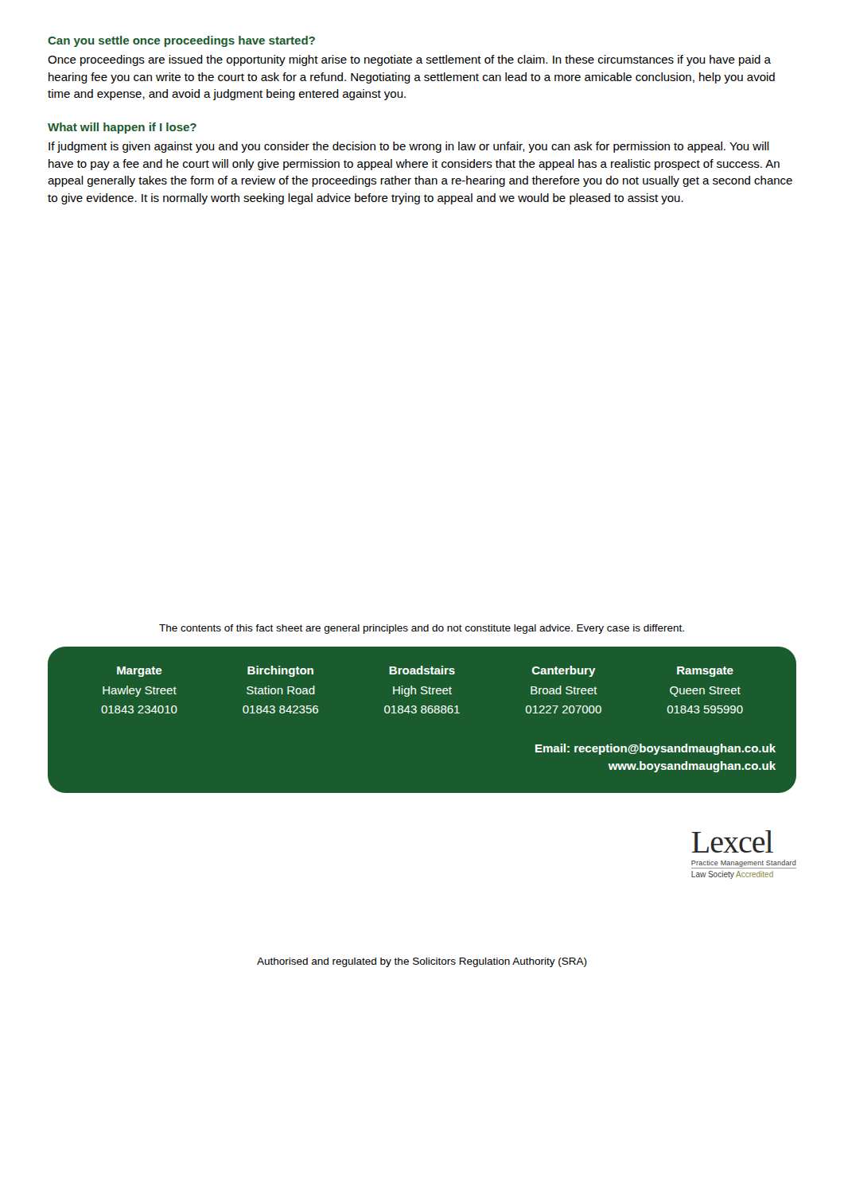Can you settle once proceedings have started?
Once proceedings are issued the opportunity might arise to negotiate a settlement of the claim. In these circumstances if you have paid a hearing fee you can write to the court to ask for a refund. Negotiating a settlement can lead to a more amicable conclusion, help you avoid time and expense, and avoid a judgment being entered against you.
What will happen if I lose?
If judgment is given against you and you consider the decision to be wrong in law or unfair, you can ask for permission to appeal. You will have to pay a fee and he court will only give permission to appeal where it considers that the appeal has a realistic prospect of success. An appeal generally takes the form of a review of the proceedings rather than a re-hearing and therefore you do not usually get a second chance to give evidence. It is normally worth seeking legal advice before trying to appeal and we would be pleased to assist you.
The contents of this fact sheet are general principles and do not constitute legal advice. Every case is different.
| Margate | Birchington | Broadstairs | Canterbury | Ramsgate |
| --- | --- | --- | --- | --- |
| Hawley Street | Station Road | High Street | Broad Street | Queen Street |
| 01843 234010 | 01843 842356 | 01843 868861 | 01227 207000 | 01843 595990 |
Email: reception@boysandmaughan.co.uk
www.boysandmaughan.co.uk
Lexcel
Practice Management Standard
Law Society Accredited
Authorised and regulated by the Solicitors Regulation Authority (SRA)